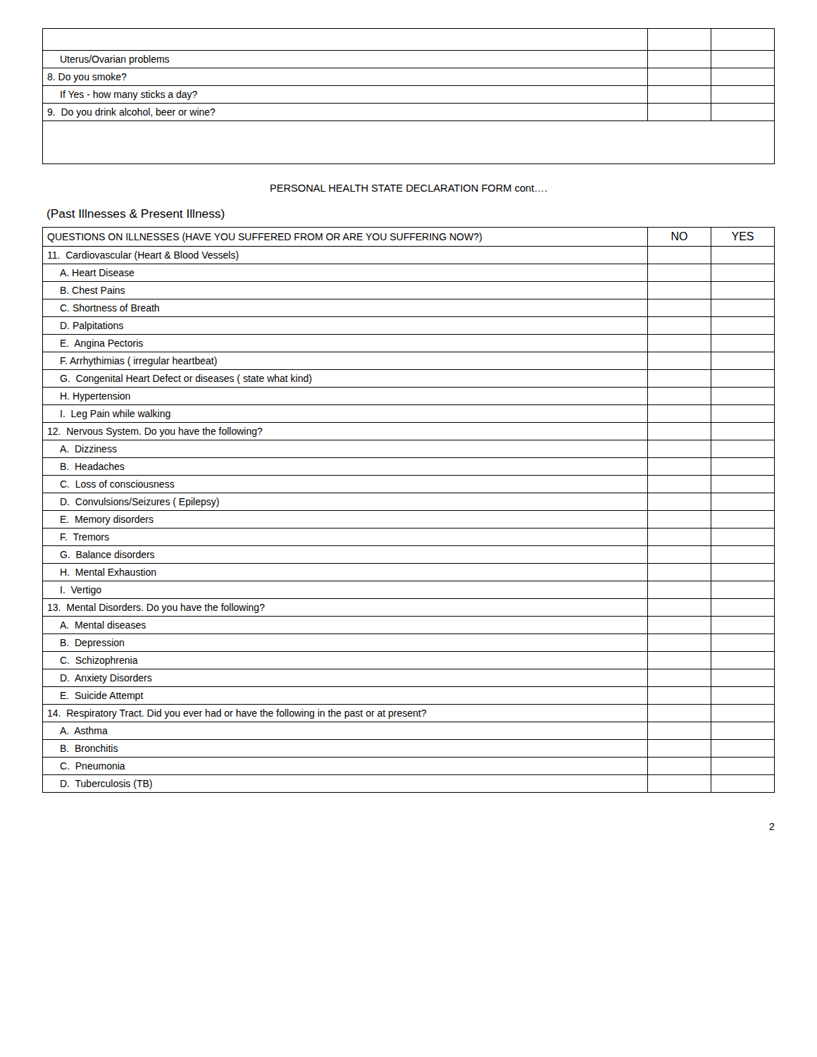| Uterus/Ovarian problems | | |
| 8. Do you smoke? | | |
| If Yes - how many sticks a day? | | |
| 9. Do you drink alcohol, beer or wine? | | |
PERSONAL HEALTH STATE DECLARATION FORM cont….
(Past Illnesses & Present Illness)
| QUESTIONS ON ILLNESSES (HAVE YOU SUFFERED FROM OR ARE YOU SUFFERING NOW?) | NO | YES |
| --- | --- | --- |
| 11. Cardiovascular (Heart & Blood Vessels) | | |
| A. Heart Disease | | |
| B. Chest Pains | | |
| C. Shortness of Breath | | |
| D. Palpitations | | |
| E. Angina Pectoris | | |
| F. Arrhythimias ( irregular heartbeat) | | |
| G. Congenital Heart Defect or diseases ( state what kind) | | |
| H. Hypertension | | |
| I. Leg Pain while walking | | |
| 12. Nervous System. Do you have the following? | | |
| A. Dizziness | | |
| B. Headaches | | |
| C. Loss of consciousness | | |
| D. Convulsions/Seizures ( Epilepsy) | | |
| E. Memory disorders | | |
| F. Tremors | | |
| G. Balance disorders | | |
| H. Mental Exhaustion | | |
| I. Vertigo | | |
| 13. Mental Disorders. Do you have the following? | | |
| A. Mental diseases | | |
| B. Depression | | |
| C. Schizophrenia | | |
| D. Anxiety Disorders | | |
| E. Suicide Attempt | | |
| 14. Respiratory Tract. Did you ever had or have the following in the past or at present? | | |
| A. Asthma | | |
| B. Bronchitis | | |
| C. Pneumonia | | |
| D. Tuberculosis (TB) | | |
2